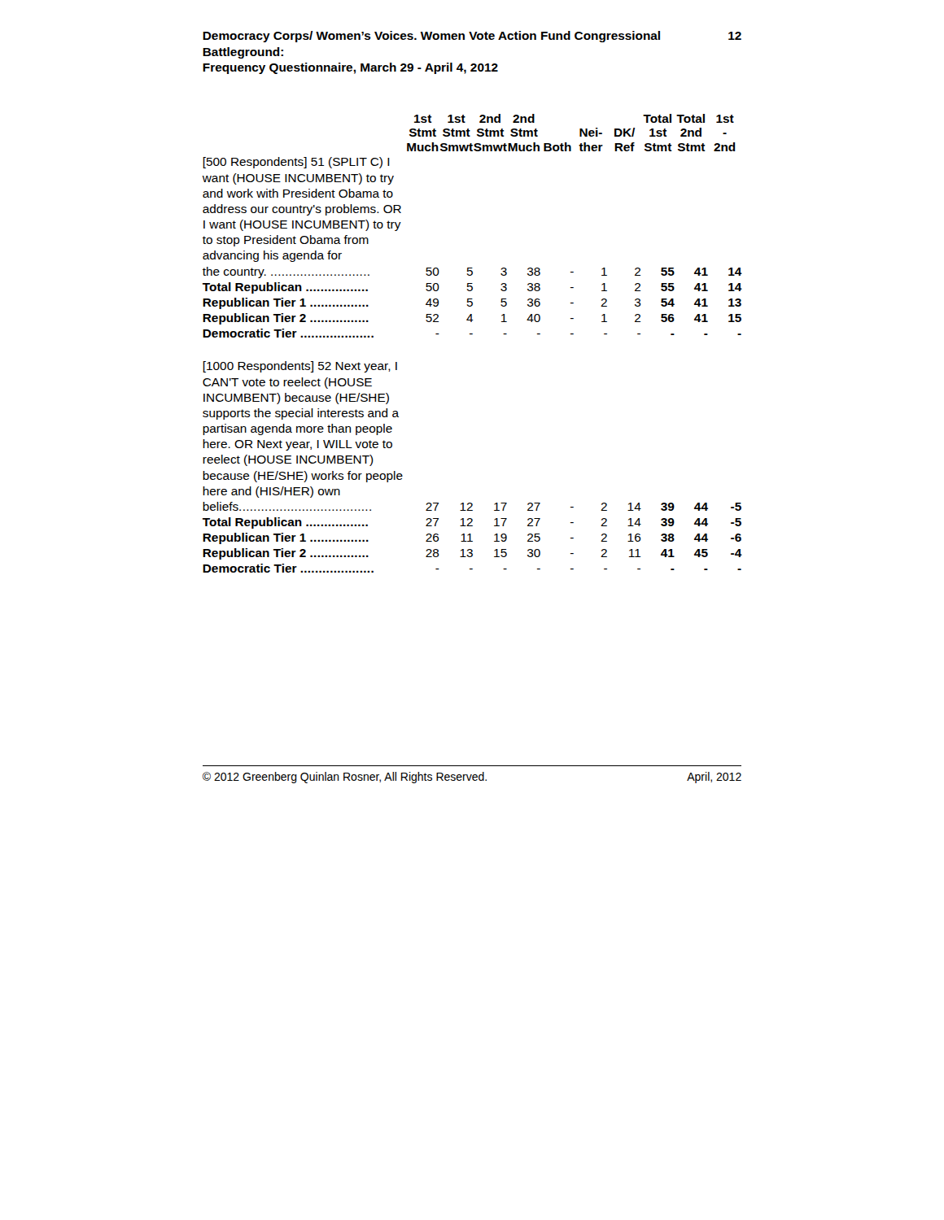Democracy Corps/ Women’s Voices. Women Vote Action Fund Congressional Battleground:
Frequency Questionnaire, March 29 - April 4, 2012
12
| | 1st Stmt Much | 1st Stmt Smwt | 2nd Stmt Smwt | 2nd Stmt Much | Both | Nei- ther | DK/ Ref | Total 1st Stmt | Total 2nd Stmt | 1st - 2nd |
| --- | --- | --- | --- | --- | --- | --- | --- | --- | --- | --- |
| [500 Respondents] 51 (SPLIT C) I want (HOUSE INCUMBENT) to try and work with President Obama to address our country's problems. OR I want (HOUSE INCUMBENT) to try to stop President Obama from advancing his agenda for | | | | | | | | | | |
| the country. ........................... | 50 | 5 | 3 | 38 | - | 1 | 2 | 55 | 41 | 14 |
| Total Republican ................. | 50 | 5 | 3 | 38 | - | 1 | 2 | 55 | 41 | 14 |
| Republican Tier 1 ................ | 49 | 5 | 5 | 36 | - | 2 | 3 | 54 | 41 | 13 |
| Republican Tier 2 ................ | 52 | 4 | 1 | 40 | - | 1 | 2 | 56 | 41 | 15 |
| Democratic Tier .................... | - | - | - | - | - | - | - | - | - | - |
| [1000 Respondents] 52 Next year, I CAN'T vote to reelect (HOUSE INCUMBENT) because (HE/SHE) supports the special interests and a partisan agenda more than people here. OR Next year, I WILL vote to reelect (HOUSE INCUMBENT) because (HE/SHE) works for people here and (HIS/HER) own | | | | | | | | | | |
| beliefs .................................... | 27 | 12 | 17 | 27 | - | 2 | 14 | 39 | 44 | -5 |
| Total Republican ................. | 27 | 12 | 17 | 27 | - | 2 | 14 | 39 | 44 | -5 |
| Republican Tier 1 ................ | 26 | 11 | 19 | 25 | - | 2 | 16 | 38 | 44 | -6 |
| Republican Tier 2 ................ | 28 | 13 | 15 | 30 | - | 2 | 11 | 41 | 45 | -4 |
| Democratic Tier .................... | - | - | - | - | - | - | - | - | - | - |
© 2012 Greenberg Quinlan Rosner, All Rights Reserved.
April, 2012